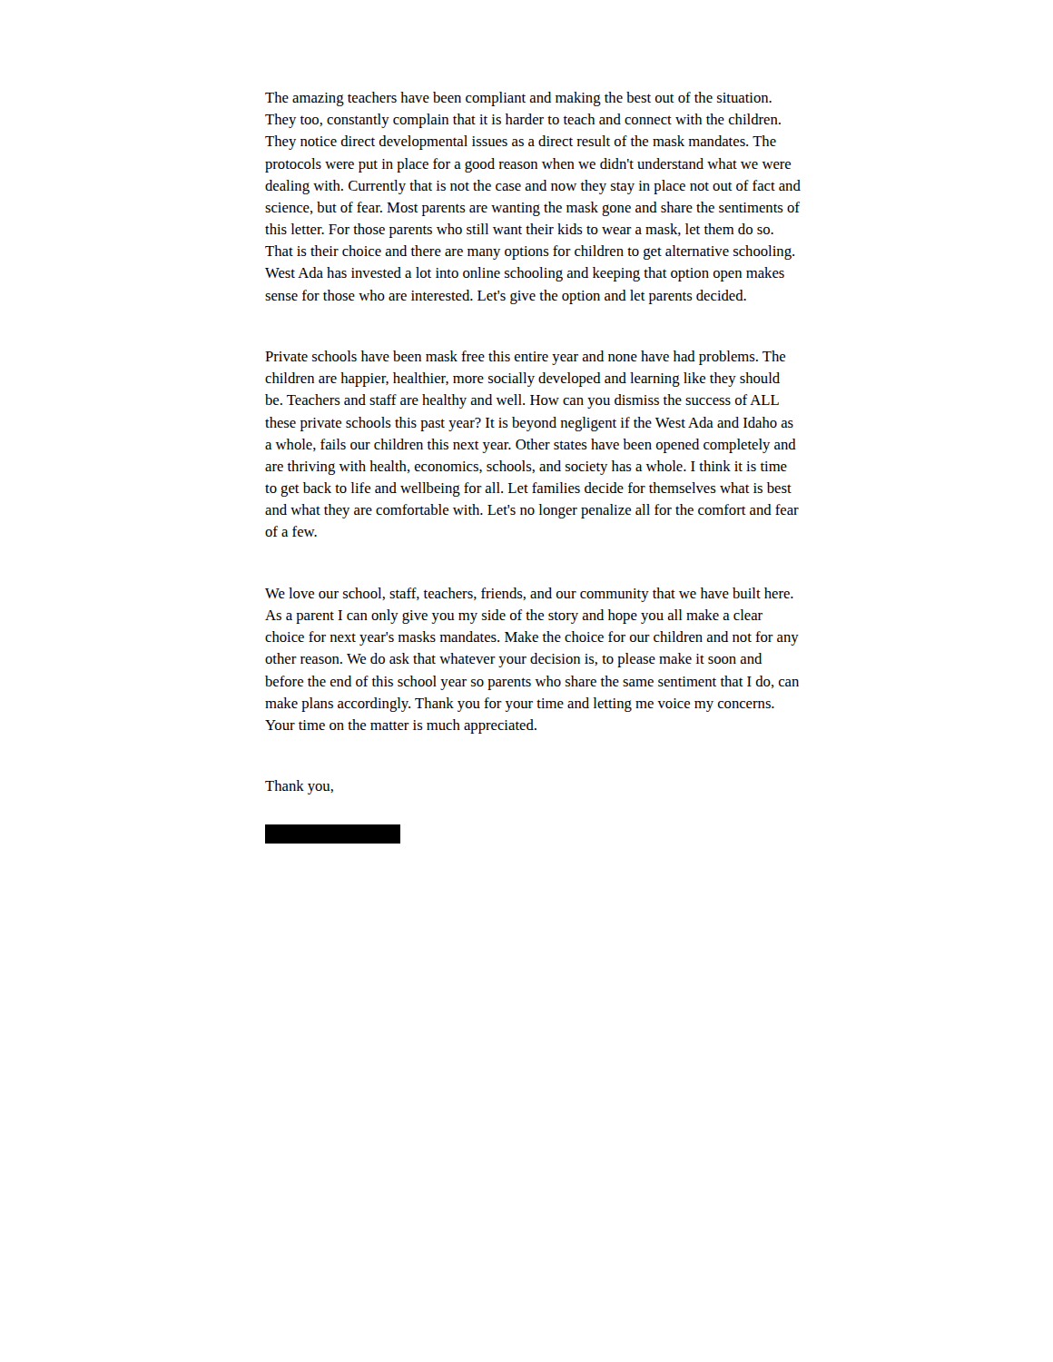The amazing teachers have been compliant and making the best out of the situation. They too, constantly complain that it is harder to teach and connect with the children. They notice direct developmental issues as a direct result of the mask mandates. The protocols were put in place for a good reason when we didn't understand what we were dealing with. Currently that is not the case and now they stay in place not out of fact and science, but of fear. Most parents are wanting the mask gone and share the sentiments of this letter. For those parents who still want their kids to wear a mask, let them do so. That is their choice and there are many options for children to get alternative schooling. West Ada has invested a lot into online schooling and keeping that option open makes sense for those who are interested. Let's give the option and let parents decided.
Private schools have been mask free this entire year and none have had problems. The children are happier, healthier, more socially developed and learning like they should be. Teachers and staff are healthy and well. How can you dismiss the success of ALL these private schools this past year? It is beyond negligent if the West Ada and Idaho as a whole, fails our children this next year. Other states have been opened completely and are thriving with health, economics, schools, and society has a whole. I think it is time to get back to life and wellbeing for all. Let families decide for themselves what is best and what they are comfortable with. Let's no longer penalize all for the comfort and fear of a few.
We love our school, staff, teachers, friends, and our community that we have built here. As a parent I can only give you my side of the story and hope you all make a clear choice for next year's masks mandates. Make the choice for our children and not for any other reason. We do ask that whatever your decision is, to please make it soon and before the end of this school year so parents who share the same sentiment that I do, can make plans accordingly. Thank you for your time and letting me voice my concerns. Your time on the matter is much appreciated.
Thank you,